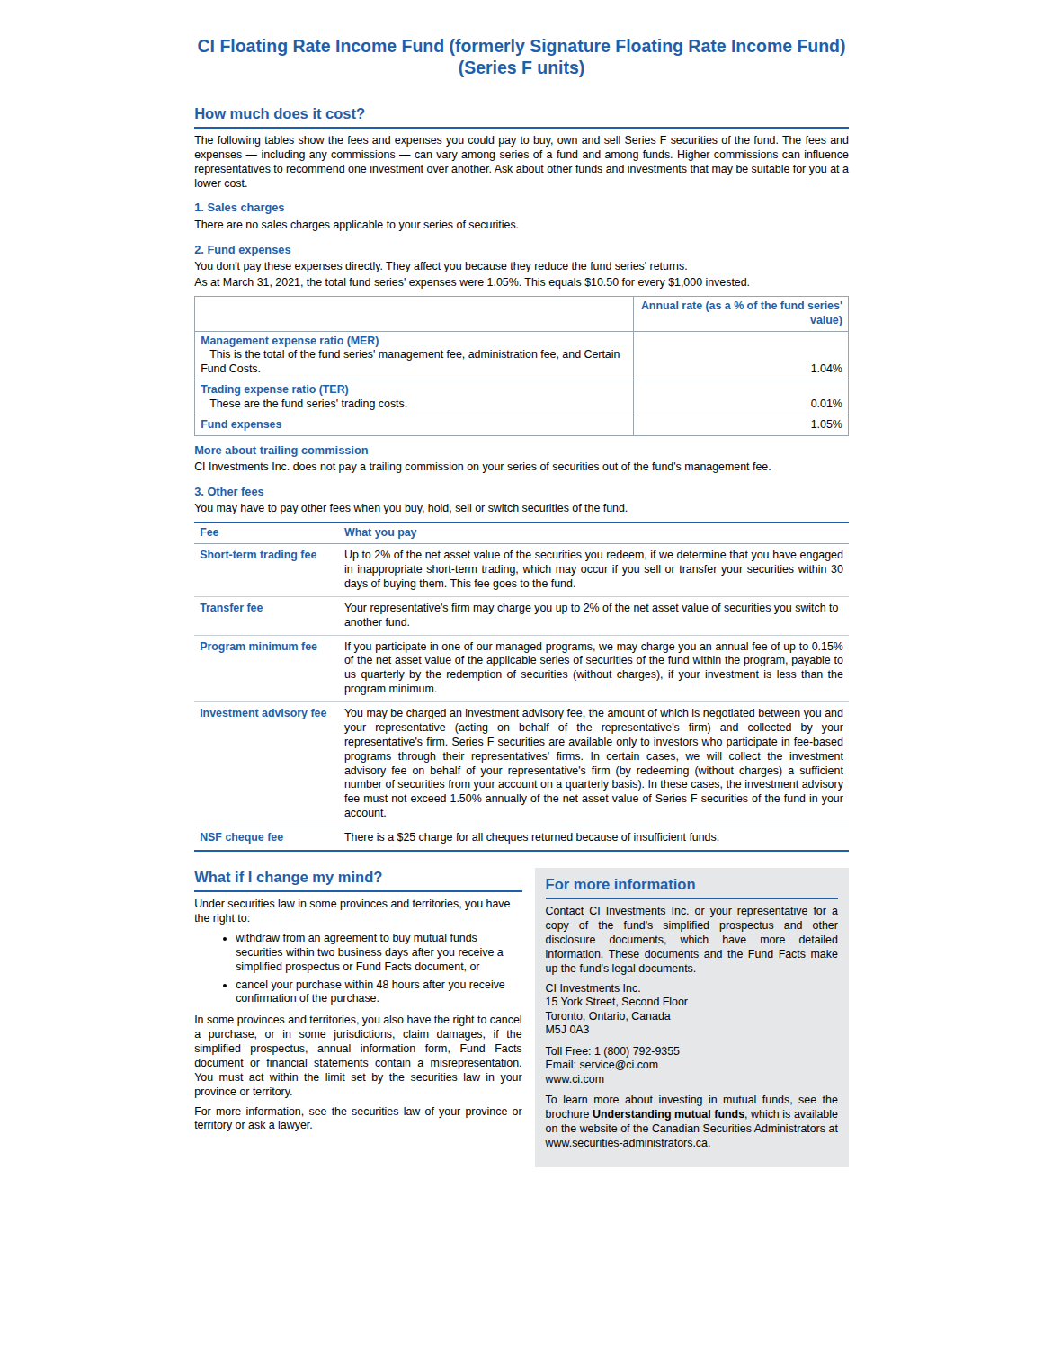CI Floating Rate Income Fund (formerly Signature Floating Rate Income Fund) (Series F units)
How much does it cost?
The following tables show the fees and expenses you could pay to buy, own and sell Series F securities of the fund. The fees and expenses — including any commissions — can vary among series of a fund and among funds. Higher commissions can influence representatives to recommend one investment over another. Ask about other funds and investments that may be suitable for you at a lower cost.
1. Sales charges
There are no sales charges applicable to your series of securities.
2. Fund expenses
You don't pay these expenses directly. They affect you because they reduce the fund series' returns.
As at March 31, 2021, the total fund series' expenses were 1.05%. This equals $10.50 for every $1,000 invested.
| | Annual rate (as a % of the fund series' value) |
| --- | --- |
| Management expense ratio (MER) This is the total of the fund series' management fee, administration fee, and Certain Fund Costs. | 1.04% |
| Trading expense ratio (TER) These are the fund series' trading costs. | 0.01% |
| Fund expenses | 1.05% |
More about trailing commission
CI Investments Inc. does not pay a trailing commission on your series of securities out of the fund's management fee.
3. Other fees
You may have to pay other fees when you buy, hold, sell or switch securities of the fund.
| Fee | What you pay |
| --- | --- |
| Short-term trading fee | Up to 2% of the net asset value of the securities you redeem, if we determine that you have engaged in inappropriate short-term trading, which may occur if you sell or transfer your securities within 30 days of buying them. This fee goes to the fund. |
| Transfer fee | Your representative's firm may charge you up to 2% of the net asset value of securities you switch to another fund. |
| Program minimum fee | If you participate in one of our managed programs, we may charge you an annual fee of up to 0.15% of the net asset value of the applicable series of securities of the fund within the program, payable to us quarterly by the redemption of securities (without charges), if your investment is less than the program minimum. |
| Investment advisory fee | You may be charged an investment advisory fee, the amount of which is negotiated between you and your representative (acting on behalf of the representative's firm) and collected by your representative's firm. Series F securities are available only to investors who participate in fee-based programs through their representatives' firms. In certain cases, we will collect the investment advisory fee on behalf of your representative's firm (by redeeming (without charges) a sufficient number of securities from your account on a quarterly basis). In these cases, the investment advisory fee must not exceed 1.50% annually of the net asset value of Series F securities of the fund in your account. |
| NSF cheque fee | There is a $25 charge for all cheques returned because of insufficient funds. |
What if I change my mind?
Under securities law in some provinces and territories, you have the right to:
withdraw from an agreement to buy mutual funds securities within two business days after you receive a simplified prospectus or Fund Facts document, or
cancel your purchase within 48 hours after you receive confirmation of the purchase.
In some provinces and territories, you also have the right to cancel a purchase, or in some jurisdictions, claim damages, if the simplified prospectus, annual information form, Fund Facts document or financial statements contain a misrepresentation. You must act within the limit set by the securities law in your province or territory.
For more information, see the securities law of your province or territory or ask a lawyer.
For more information
Contact CI Investments Inc. or your representative for a copy of the fund's simplified prospectus and other disclosure documents, which have more detailed information. These documents and the Fund Facts make up the fund's legal documents.
CI Investments Inc.
15 York Street, Second Floor
Toronto, Ontario, Canada
M5J 0A3
Toll Free: 1 (800) 792-9355
Email: service@ci.com
www.ci.com
To learn more about investing in mutual funds, see the brochure Understanding mutual funds, which is available on the website of the Canadian Securities Administrators at www.securities-administrators.ca.